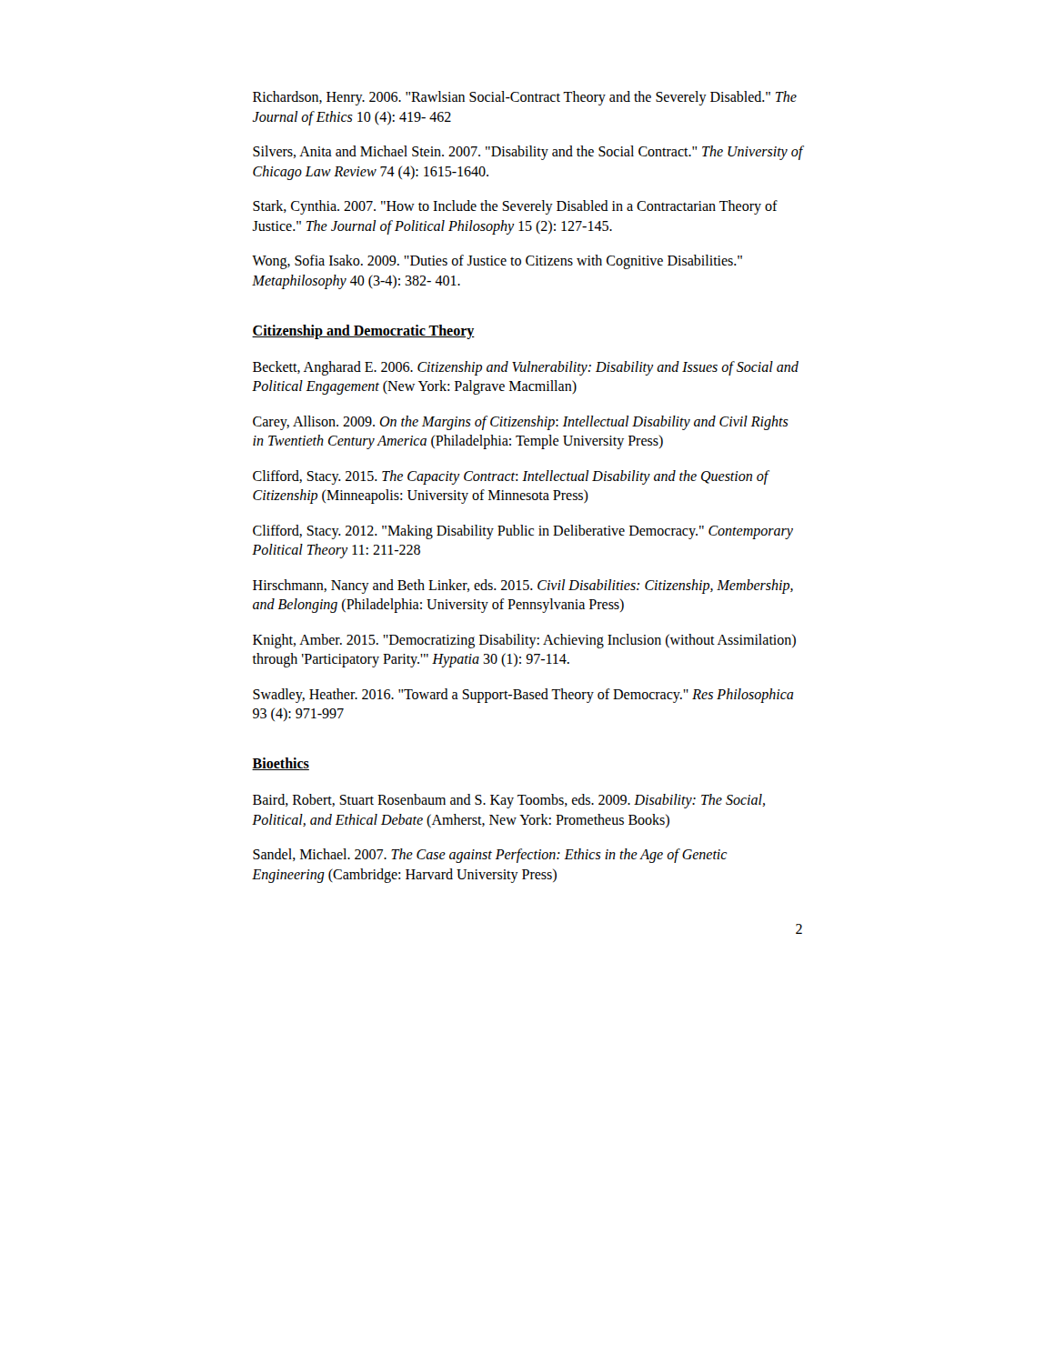Richardson, Henry. 2006. "Rawlsian Social-Contract Theory and the Severely Disabled." The Journal of Ethics 10 (4): 419- 462
Silvers, Anita and Michael Stein. 2007. "Disability and the Social Contract." The University of Chicago Law Review 74 (4): 1615-1640.
Stark, Cynthia. 2007. "How to Include the Severely Disabled in a Contractarian Theory of Justice." The Journal of Political Philosophy 15 (2): 127-145.
Wong, Sofia Isako. 2009. "Duties of Justice to Citizens with Cognitive Disabilities." Metaphilosophy 40 (3-4): 382- 401.
Citizenship and Democratic Theory
Beckett, Angharad E. 2006. Citizenship and Vulnerability: Disability and Issues of Social and Political Engagement (New York: Palgrave Macmillan)
Carey, Allison. 2009. On the Margins of Citizenship: Intellectual Disability and Civil Rights in Twentieth Century America (Philadelphia: Temple University Press)
Clifford, Stacy. 2015. The Capacity Contract: Intellectual Disability and the Question of Citizenship (Minneapolis: University of Minnesota Press)
Clifford, Stacy. 2012. "Making Disability Public in Deliberative Democracy." Contemporary Political Theory 11: 211-228
Hirschmann, Nancy and Beth Linker, eds. 2015. Civil Disabilities: Citizenship, Membership, and Belonging (Philadelphia: University of Pennsylvania Press)
Knight, Amber. 2015. "Democratizing Disability: Achieving Inclusion (without Assimilation) through 'Participatory Parity.'" Hypatia 30 (1): 97-114.
Swadley, Heather. 2016. "Toward a Support-Based Theory of Democracy." Res Philosophica 93 (4): 971-997
Bioethics
Baird, Robert, Stuart Rosenbaum and S. Kay Toombs, eds. 2009. Disability: The Social, Political, and Ethical Debate (Amherst, New York: Prometheus Books)
Sandel, Michael. 2007. The Case against Perfection: Ethics in the Age of Genetic Engineering (Cambridge: Harvard University Press)
2